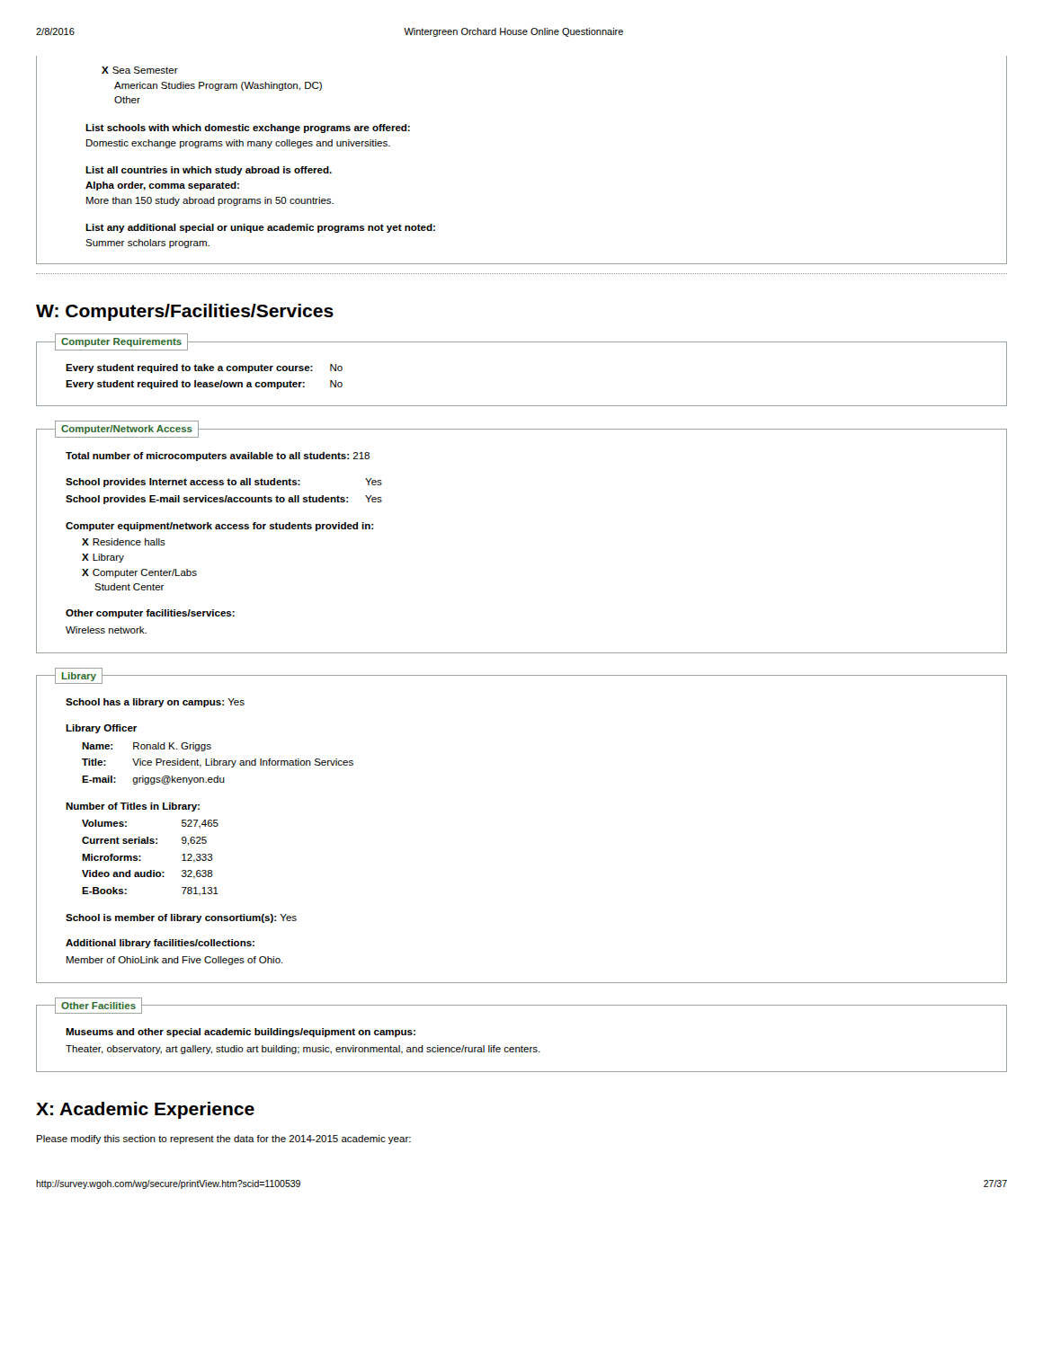2/8/2016
Wintergreen Orchard House Online Questionnaire
XSea Semester
American Studies Program (Washington, DC)
Other
List schools with which domestic exchange programs are offered:
Domestic exchange programs with many colleges and universities.
List all countries in which study abroad is offered.
Alpha order, comma separated:
More than 150 study abroad programs in 50 countries.
List any additional special or unique academic programs not yet noted:
Summer scholars program.
W: Computers/Facilities/Services
Computer Requirements
| Every student required to take a computer course: | No |
| Every student required to lease/own a computer: | No |
Computer/Network Access
Total number of microcomputers available to all students: 218
| School provides Internet access to all students: | Yes |
| School provides E-mail services/accounts to all students: | Yes |
Computer equipment/network access for students provided in:
XResidence halls
XLibrary
XComputer Center/Labs
Student Center
Other computer facilities/services:
Wireless network.
Library
School has a library on campus: Yes
Library Officer
| Name: | Ronald K. Griggs |
| Title: | Vice President, Library and Information Services |
| E-mail: | griggs@kenyon.edu |
Number of Titles in Library:
| Volumes: | 527,465 |
| Current serials: | 9,625 |
| Microforms: | 12,333 |
| Video and audio: | 32,638 |
| E-Books: | 781,131 |
School is member of library consortium(s): Yes
Additional library facilities/collections:
Member of OhioLink and Five Colleges of Ohio.
Other Facilities
Museums and other special academic buildings/equipment on campus:
Theater, observatory, art gallery, studio art building; music, environmental, and science/rural life centers.
X: Academic Experience
Please modify this section to represent the data for the 2014-2015 academic year:
http://survey.wgoh.com/wg/secure/printView.htm?scid=1100539
27/37